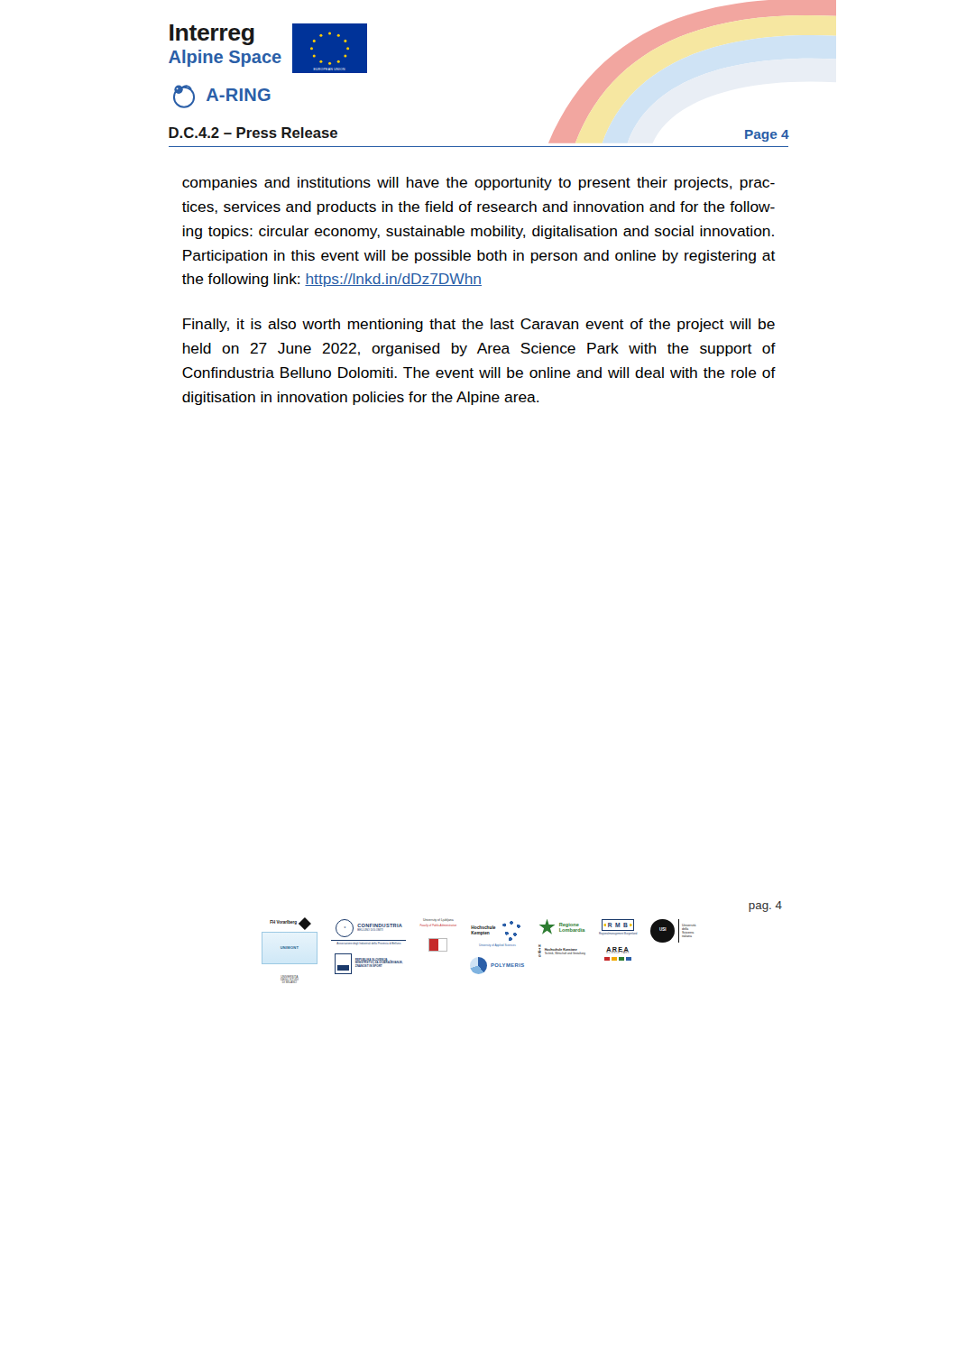Interreg
Alpine Space
EUROPEAN UNION
A-RING
D.C.4.2 – Press Release
Page 4
companies and institutions will have the opportunity to present their projects, practices, services and products in the field of research and innovation and for the following topics: circular economy, sustainable mobility, digitalisation and social innovation. Participation in this event will be possible both in person and online by registering at the following link: https://lnkd.in/dDz7DWhn
Finally, it is also worth mentioning that the last Caravan event of the project will be held on 27 June 2022, organised by Area Science Park with the support of Confindustria Belluno Dolomiti. The event will be online and will deal with the role of digitisation in innovation policies for the Alpine area.
pag. 4
FH Vorarlberg
UNIMONT
UNIVERSITÀ
DEGLI STUDI
DI MILANO
★
CONFINDUSTRIA
BELLUNO DOLOMITI
Associazione degli Industriali della Provincia di Belluno
REPUBLIKA SLOVENIJA
MINISTRSTVO ZA IZOBRAŽEVANJE,
ZNANOST IN ŠPORT
University of Ljubljana
Faculty of Public Administration
Hochschule
Kempten
University of Applied Sciences
POLYMERIS
Regione
Lombardia
H
T
W
G
Hochschule Konstanz
Technik, Wirtschaft und Gestaltung
R M B
Regionalmanagement Burgenland
AREA
SCIENCE PARK
USI
Università
della
Svizzera
italiana